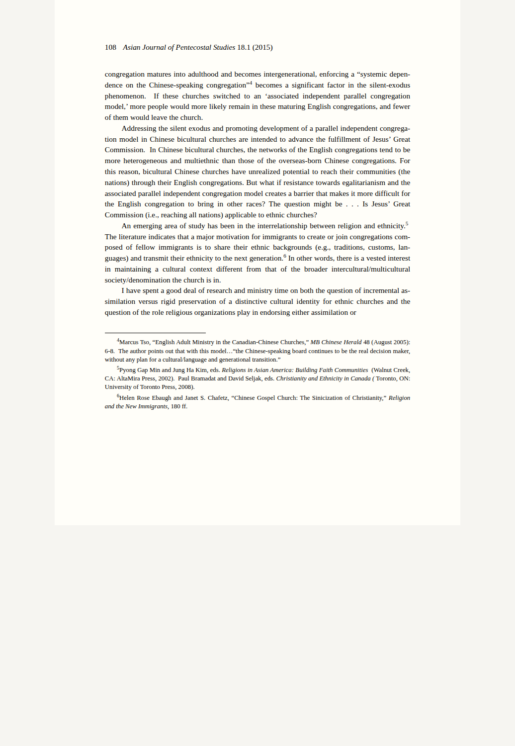108 Asian Journal of Pentecostal Studies 18.1 (2015)
congregation matures into adulthood and becomes intergenerational, enforcing a “systemic dependence on the Chinese-speaking congregation”4 becomes a significant factor in the silent-exodus phenomenon. If these churches switched to an ‘associated independent parallel congregation model,’ more people would more likely remain in these maturing English congregations, and fewer of them would leave the church.
Addressing the silent exodus and promoting development of a parallel independent congregation model in Chinese bicultural churches are intended to advance the fulfillment of Jesus’ Great Commission. In Chinese bicultural churches, the networks of the English congregations tend to be more heterogeneous and multiethnic than those of the overseas-born Chinese congregations. For this reason, bicultural Chinese churches have unrealized potential to reach their communities (the nations) through their English congregations. But what if resistance towards egalitarianism and the associated parallel independent congregation model creates a barrier that makes it more difficult for the English congregation to bring in other races? The question might be . . . Is Jesus’ Great Commission (i.e., reaching all nations) applicable to ethnic churches?
An emerging area of study has been in the interrelationship between religion and ethnicity.5 The literature indicates that a major motivation for immigrants to create or join congregations composed of fellow immigrants is to share their ethnic backgrounds (e.g., traditions, customs, languages) and transmit their ethnicity to the next generation.6 In other words, there is a vested interest in maintaining a cultural context different from that of the broader intercultural/multicultural society/denomination the church is in.
I have spent a good deal of research and ministry time on both the question of incremental assimilation versus rigid preservation of a distinctive cultural identity for ethnic churches and the question of the role religious organizations play in endorsing either assimilation or
4 Marcus Tso, “English Adult Ministry in the Canadian-Chinese Churches,” MB Chinese Herald 48 (August 2005): 6-8. The author points out that with this model…“the Chinese-speaking board continues to be the real decision maker, without any plan for a cultural/language and generational transition.”
5 Pyong Gap Min and Jung Ha Kim, eds. Religions in Asian America: Building Faith Communities (Walnut Creek, CA: AltaMira Press, 2002). Paul Bramadat and David Seljak, eds. Christianity and Ethnicity in Canada ( Toronto, ON: University of Toronto Press, 2008).
6 Helen Rose Ebaugh and Janet S. Chafetz, “Chinese Gospel Church: The Sinicization of Christianity,” Religion and the New Immigrants, 180 ff.